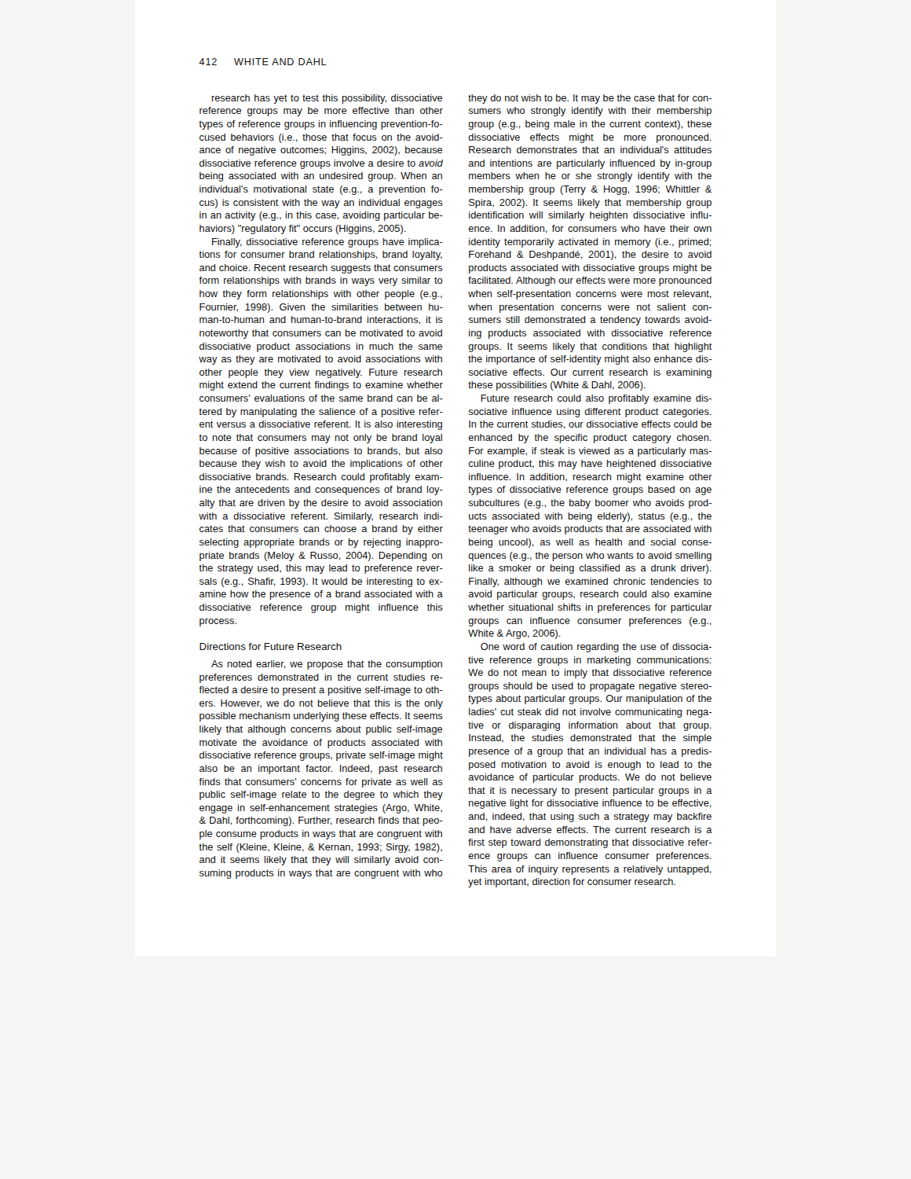412 WHITE AND DAHL
research has yet to test this possibility, dissociative reference groups may be more effective than other types of reference groups in influencing prevention-focused behaviors (i.e., those that focus on the avoidance of negative outcomes; Higgins, 2002), because dissociative reference groups involve a desire to avoid being associated with an undesired group. When an individual's motivational state (e.g., a prevention focus) is consistent with the way an individual engages in an activity (e.g., in this case, avoiding particular behaviors) "regulatory fit" occurs (Higgins, 2005).
Finally, dissociative reference groups have implications for consumer brand relationships, brand loyalty, and choice. Recent research suggests that consumers form relationships with brands in ways very similar to how they form relationships with other people (e.g., Fournier, 1998). Given the similarities between human-to-human and human-to-brand interactions, it is noteworthy that consumers can be motivated to avoid dissociative product associations in much the same way as they are motivated to avoid associations with other people they view negatively. Future research might extend the current findings to examine whether consumers' evaluations of the same brand can be altered by manipulating the salience of a positive referent versus a dissociative referent. It is also interesting to note that consumers may not only be brand loyal because of positive associations to brands, but also because they wish to avoid the implications of other dissociative brands. Research could profitably examine the antecedents and consequences of brand loyalty that are driven by the desire to avoid association with a dissociative referent. Similarly, research indicates that consumers can choose a brand by either selecting appropriate brands or by rejecting inappropriate brands (Meloy & Russo, 2004). Depending on the strategy used, this may lead to preference reversals (e.g., Shafir, 1993). It would be interesting to examine how the presence of a brand associated with a dissociative reference group might influence this process.
Directions for Future Research
As noted earlier, we propose that the consumption preferences demonstrated in the current studies reflected a desire to present a positive self-image to others. However, we do not believe that this is the only possible mechanism underlying these effects. It seems likely that although concerns about public self-image motivate the avoidance of products associated with dissociative reference groups, private self-image might also be an important factor. Indeed, past research finds that consumers' concerns for private as well as public self-image relate to the degree to which they engage in self-enhancement strategies (Argo, White, & Dahl, forthcoming). Further, research finds that people consume products in ways that are congruent with the self (Kleine, Kleine, & Kernan, 1993; Sirgy, 1982), and it seems likely that they will similarly avoid consuming products in ways that are congruent with who they do not wish to be. It may be the case that for consumers who strongly identify with their membership group (e.g., being male in the current context), these dissociative effects might be more pronounced. Research demonstrates that an individual's attitudes and intentions are particularly influenced by in-group members when he or she strongly identify with the membership group (Terry & Hogg, 1996; Whittler & Spira, 2002). It seems likely that membership group identification will similarly heighten dissociative influence. In addition, for consumers who have their own identity temporarily activated in memory (i.e., primed; Forehand & Deshpandé, 2001), the desire to avoid products associated with dissociative groups might be facilitated. Although our effects were more pronounced when self-presentation concerns were most relevant, when presentation concerns were not salient consumers still demonstrated a tendency towards avoiding products associated with dissociative reference groups. It seems likely that conditions that highlight the importance of self-identity might also enhance dissociative effects. Our current research is examining these possibilities (White & Dahl, 2006).
Future research could also profitably examine dissociative influence using different product categories. In the current studies, our dissociative effects could be enhanced by the specific product category chosen. For example, if steak is viewed as a particularly masculine product, this may have heightened dissociative influence. In addition, research might examine other types of dissociative reference groups based on age subcultures (e.g., the baby boomer who avoids products associated with being elderly), status (e.g., the teenager who avoids products that are associated with being uncool), as well as health and social consequences (e.g., the person who wants to avoid smelling like a smoker or being classified as a drunk driver). Finally, although we examined chronic tendencies to avoid particular groups, research could also examine whether situational shifts in preferences for particular groups can influence consumer preferences (e.g., White & Argo, 2006).
One word of caution regarding the use of dissociative reference groups in marketing communications: We do not mean to imply that dissociative reference groups should be used to propagate negative stereotypes about particular groups. Our manipulation of the ladies' cut steak did not involve communicating negative or disparaging information about that group. Instead, the studies demonstrated that the simple presence of a group that an individual has a predisposed motivation to avoid is enough to lead to the avoidance of particular products. We do not believe that it is necessary to present particular groups in a negative light for dissociative influence to be effective, and, indeed, that using such a strategy may backfire and have adverse effects. The current research is a first step toward demonstrating that dissociative reference groups can influence consumer preferences. This area of inquiry represents a relatively untapped, yet important, direction for consumer research.